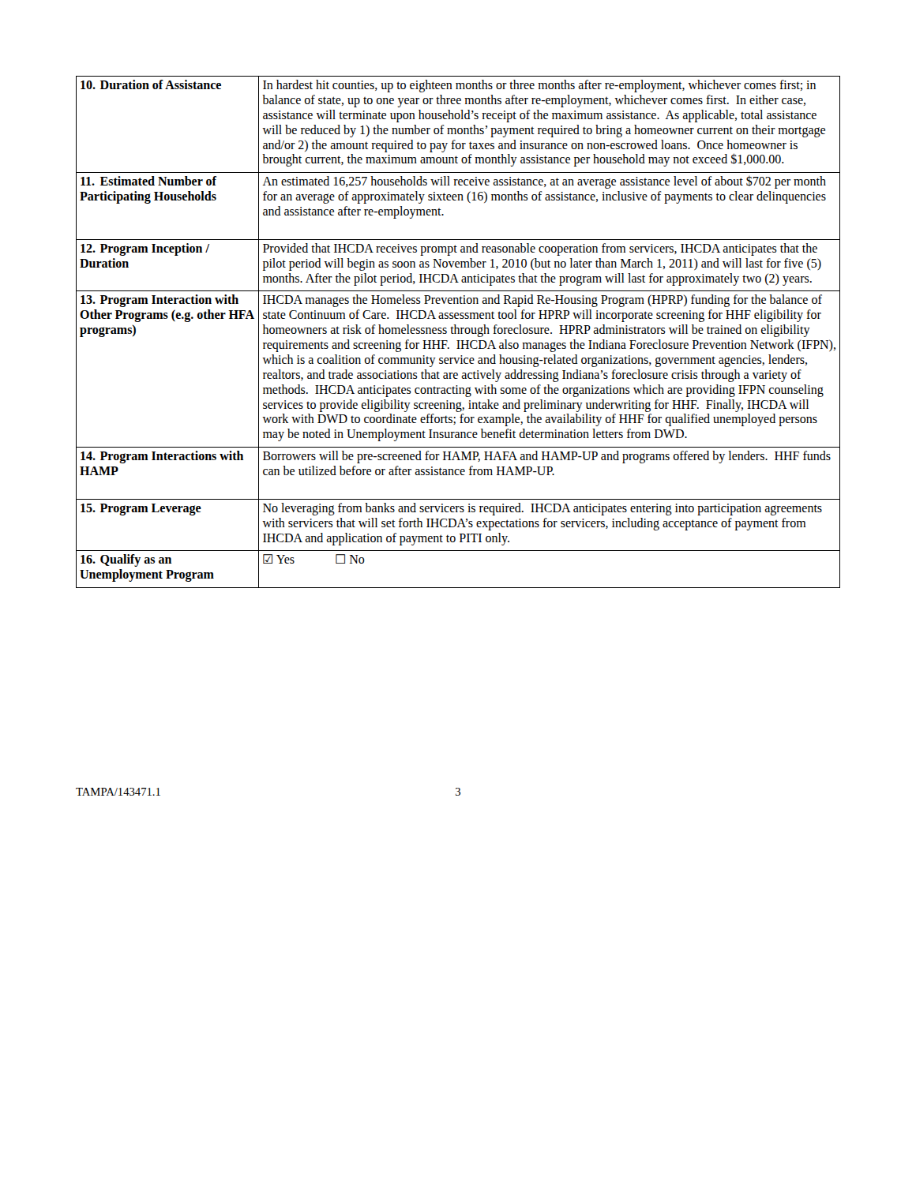| 10. Duration of Assistance | In hardest hit counties, up to eighteen months or three months after re-employment, whichever comes first; in balance of state, up to one year or three months after re-employment, whichever comes first. In either case, assistance will terminate upon household’s receipt of the maximum assistance. As applicable, total assistance will be reduced by 1) the number of months’ payment required to bring a homeowner current on their mortgage and/or 2) the amount required to pay for taxes and insurance on non-escrowed loans. Once homeowner is brought current, the maximum amount of monthly assistance per household may not exceed $1,000.00. |
| 11. Estimated Number of Participating Households | An estimated 16,257 households will receive assistance, at an average assistance level of about $702 per month for an average of approximately sixteen (16) months of assistance, inclusive of payments to clear delinquencies and assistance after re-employment. |
| 12. Program Inception / Duration | Provided that IHCDA receives prompt and reasonable cooperation from servicers, IHCDA anticipates that the pilot period will begin as soon as November 1, 2010 (but no later than March 1, 2011) and will last for five (5) months. After the pilot period, IHCDA anticipates that the program will last for approximately two (2) years. |
| 13. Program Interaction with Other Programs (e.g. other HFA programs) | IHCDA manages the Homeless Prevention and Rapid Re-Housing Program (HPRP) funding for the balance of state Continuum of Care. IHCDA assessment tool for HPRP will incorporate screening for HHF eligibility for homeowners at risk of homelessness through foreclosure. HPRP administrators will be trained on eligibility requirements and screening for HHF. IHCDA also manages the Indiana Foreclosure Prevention Network (IFPN), which is a coalition of community service and housing-related organizations, government agencies, lenders, realtors, and trade associations that are actively addressing Indiana’s foreclosure crisis through a variety of methods. IHCDA anticipates contracting with some of the organizations which are providing IFPN counseling services to provide eligibility screening, intake and preliminary underwriting for HHF. Finally, IHCDA will work with DWD to coordinate efforts; for example, the availability of HHF for qualified unemployed persons may be noted in Unemployment Insurance benefit determination letters from DWD. |
| 14. Program Interactions with HAMP | Borrowers will be pre-screened for HAMP, HAFA and HAMP-UP and programs offered by lenders. HHF funds can be utilized before or after assistance from HAMP-UP. |
| 15. Program Leverage | No leveraging from banks and servicers is required. IHCDA anticipates entering into participation agreements with servicers that will set forth IHCDA’s expectations for servicers, including acceptance of payment from IHCDA and application of payment to PITI only. |
| 16. Qualify as an Unemployment Program | ☑ Yes ☐ No |
TAMPA/143471.1
3